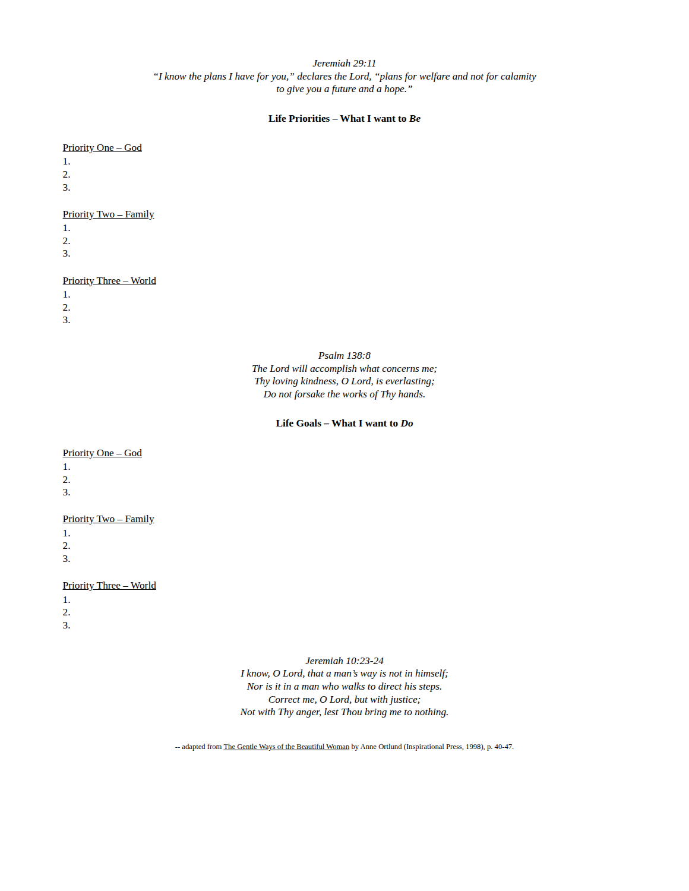Jeremiah 29:11
“I know the plans I have for you,” declares the Lord, “plans for welfare and not for calamity to give you a future and a hope.”
Life Priorities – What I want to Be
Priority One – God
1.
2.
3.
Priority Two – Family
1.
2.
3.
Priority Three – World
1.
2.
3.
Psalm 138:8
The Lord will accomplish what concerns me;
Thy loving kindness, O Lord, is everlasting;
Do not forsake the works of Thy hands.
Life Goals – What I want to Do
Priority One – God
1.
2.
3.
Priority Two – Family
1.
2.
3.
Priority Three – World
1.
2.
3.
Jeremiah 10:23-24
I know, O Lord, that a man’s way is not in himself;
Nor is it in a man who walks to direct his steps.
Correct me, O Lord, but with justice;
Not with Thy anger, lest Thou bring me to nothing.
-- adapted from The Gentle Ways of the Beautiful Woman by Anne Ortlund (Inspirational Press, 1998), p. 40-47.